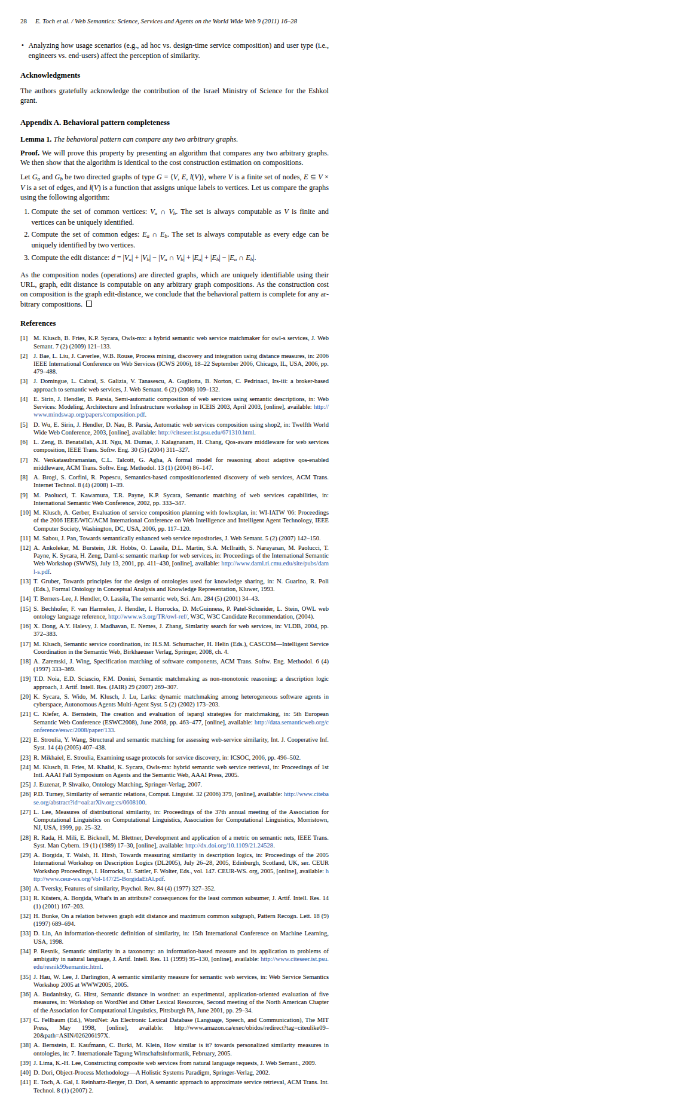28 E. Toch et al. / Web Semantics: Science, Services and Agents on the World Wide Web 9 (2011) 16–28
Analyzing how usage scenarios (e.g., ad hoc vs. design-time service composition) and user type (i.e., engineers vs. end-users) affect the perception of similarity.
Acknowledgments
The authors gratefully acknowledge the contribution of the Israel Ministry of Science for the Eshkol grant.
Appendix A. Behavioral pattern completeness
Lemma 1. The behavioral pattern can compare any two arbitrary graphs.
Proof. We will prove this property by presenting an algorithm that compares any two arbitrary graphs. We then show that the algorithm is identical to the cost construction estimation on compositions.
Let Ga and Gb be two directed graphs of type G = ⟨V, E, l(V)⟩, where V is a finite set of nodes, E ⊆ V × V is a set of edges, and l(V) is a function that assigns unique labels to vertices. Let us compare the graphs using the following algorithm:
Compute the set of common vertices: Va ∩ Vb. The set is always computable as V is finite and vertices can be uniquely identified.
Compute the set of common edges: Ea ∩ Eb. The set is always computable as every edge can be uniquely identified by two vertices.
Compute the edit distance: d = |Va| + |Vb| − |Va ∩ Vb| + |Ea| + |Eb| − |Ea ∩ Eb|.
As the composition nodes (operations) are directed graphs, which are uniquely identifiable using their URL, graph, edit distance is computable on any arbitrary graph compositions. As the construction cost on composition is the graph edit-distance, we conclude that the behavioral pattern is complete for any arbitrary compositions.
References
[1] M. Klusch, B. Fries, K.P. Sycara, Owls-mx: a hybrid semantic web service matchmaker for owl-s services, J. Web Semant. 7 (2) (2009) 121–133.
[2] J. Bae, L. Liu, J. Caverlee, W.B. Rouse, Process mining, discovery and integration using distance measures, in: 2006 IEEE International Conference on Web Services (ICWS 2006), 18–22 September 2006, Chicago, IL, USA, 2006, pp. 479–488.
[3] J. Domingue, L. Cabral, S. Galizia, V. Tanasescu, A. Gugliotta, B. Norton, C. Pedrinaci, Irs-iii: a broker-based approach to semantic web services, J. Web Semant. 6 (2) (2008) 109–132.
[4] E. Sirin, J. Hendler, B. Parsia, Semi-automatic composition of web services using semantic descriptions, in: Web Services: Modeling, Architecture and Infrastructure workshop in ICEIS 2003, April 2003, [online], available: http://www.mindswap.org/papers/composition.pdf.
[5] D. Wu, E. Sirin, J. Hendler, D. Nau, B. Parsia, Automatic web services composition using shop2, in: Twelfth World Wide Web Conference, 2003, [online], available: http://citeseer.ist.psu.edu/671310.html.
[6] L. Zeng, B. Benatallah, A.H. Ngu, M. Dumas, J. Kalagnanam, H. Chang, Qos-aware middleware for web services composition, IEEE Trans. Softw. Eng. 30 (5) (2004) 311–327.
[7] N. Venkatasubramanian, C.L. Talcott, G. Agha, A formal model for reasoning about adaptive qos-enabled middleware, ACM Trans. Softw. Eng. Methodol. 13 (1) (2004) 86–147.
[8] A. Brogi, S. Corfini, R. Popescu, Semantics-based compositionoriented discovery of web services, ACM Trans. Internet Technol. 8 (4) (2008) 1–39.
[9] M. Paolucci, T. Kawamura, T.R. Payne, K.P. Sycara, Semantic matching of web services capabilities, in: International Semantic Web Conference, 2002, pp. 333–347.
[10] M. Klusch, A. Gerber, Evaluation of service composition planning with fowlsxplan, in: WI-IATW '06: Proceedings of the 2006 IEEE/WIC/ACM International Conference on Web Intelligence and Intelligent Agent Technology, IEEE Computer Society, Washington, DC, USA, 2006, pp. 117–120.
[11] M. Sabou, J. Pan, Towards semantically enhanced web service repositories, J. Web Semant. 5 (2) (2007) 142–150.
[12] A. Ankolekar, M. Burstein, J.R. Hobbs, O. Lassila, D.L. Martin, S.A. McIlraith, S. Narayanan, M. Paolucci, T. Payne, K. Sycara, H. Zeng, Daml-s: semantic markup for web services, in: Proceedings of the International Semantic Web Workshop (SWWS), July 13, 2001, pp. 411–430, [online], available: http://www.daml.ri.cmu.edu/site/pubs/daml-s.pdf.
[13] T. Gruber, Towards principles for the design of ontologies used for knowledge sharing, in: N. Guarino, R. Poli (Eds.), Formal Ontology in Conceptual Analysis and Knowledge Representation, Kluwer, 1993.
[14] T. Berners-Lee, J. Hendler, O. Lassila, The semantic web, Sci. Am. 284 (5) (2001) 34–43.
[15] S. Bechhofer, F. van Harmelen, J. Hendler, I. Horrocks, D. McGuinness, P. Patel-Schneider, L. Stein, OWL web ontology language reference, http://www.w3.org/TR/owl-ref/, W3C, W3C Candidate Recommendation, (2004).
[16] X. Dong, A.Y. Halevy, J. Madhavan, E. Nemes, J. Zhang, Simlarity search for web services, in: VLDB, 2004, pp. 372–383.
[17] M. Klusch, Semantic service coordination, in: H.S.M. Schumacher, H. Helin (Eds.), CASCOM—Intelligent Service Coordination in the Semantic Web, Birkhaeuser Verlag, Springer, 2008, ch. 4.
[18] A. Zaremski, J. Wing, Specification matching of software components, ACM Trans. Softw. Eng. Methodol. 6 (4) (1997) 333–369.
[19] T.D. Noia, E.D. Sciascio, F.M. Donini, Semantic matchmaking as non-monotonic reasoning: a description logic approach, J. Artif. Intell. Res. (JAIR) 29 (2007) 269–307.
[20] K. Sycara, S. Wido, M. Klusch, J. Lu, Larks: dynamic matchmaking among heterogeneous software agents in cyberspace, Autonomous Agents Multi-Agent Syst. 5 (2) (2002) 173–203.
[21] C. Kiefer, A. Bernstein, The creation and evaluation of isparql strategies for matchmaking, in: 5th European Semantic Web Conference (ESWC2008), June 2008, pp. 463–477, [online], available: http://data.semanticweb.org/conference/eswc/2008/paper/133.
[22] E. Stroulia, Y. Wang, Structural and semantic matching for assessing web-service similarity, Int. J. Cooperative Inf. Syst. 14 (4) (2005) 407–438.
[23] R. Mikhaiel, E. Stroulia, Examining usage protocols for service discovery, in: ICSOC, 2006, pp. 496–502.
[24] M. Klusch, B. Fries, M. Khalid, K. Sycara, Owls-mx: hybrid semantic web service retrieval, in: Proceedings of 1st Intl. AAAI Fall Symposium on Agents and the Semantic Web, AAAI Press, 2005.
[25] J. Euzenat, P. Shvaiko, Ontology Matching, Springer-Verlag, 2007.
[26] P.D. Turney, Similarity of semantic relations, Comput. Linguist. 32 (2006) 379, [online], available: http://www.citebase.org/abstract?id=oai:arXiv.org:cs/0608100.
[27] L. Lee, Measures of distributional similarity, in: Proceedings of the 37th annual meeting of the Association for Computational Linguistics on Computational Linguistics, Association for Computational Linguistics, Morristown, NJ, USA, 1999, pp. 25–32.
[28] R. Rada, H. Mili, E. Bicknell, M. Blettner, Development and application of a metric on semantic nets, IEEE Trans. Syst. Man Cybern. 19 (1) (1989) 17–30, [online], available: http://dx.doi.org/10.1109/21.24528.
[29] A. Borgida, T. Walsh, H. Hirsh, Towards measuring similarity in description logics, in: Proceedings of the 2005 International Workshop on Description Logics (DL2005), July 26–28, 2005, Edinburgh, Scotland, UK, ser. CEUR Workshop Proceedings, I. Horrocks, U. Sattler, F. Wolter, Eds., vol. 147. CEUR-WS. org, 2005, [online], available: http://www.ceur-ws.org/Vol-147/25-BorgidaEtAl.pdf.
[30] A. Tversky, Features of similarity, Psychol. Rev. 84 (4) (1977) 327–352.
[31] R. Küsters, A. Borgida, What's in an attribute? consequences for the least common subsumer, J. Artif. Intell. Res. 14 (1) (2001) 167–203.
[32] H. Bunke, On a relation between graph edit distance and maximum common subgraph, Pattern Recogn. Lett. 18 (9) (1997) 689–694.
[33] D. Lin, An information-theoretic definition of similarity, in: 15th International Conference on Machine Learning, USA, 1998.
[34] P. Resnik, Semantic similarity in a taxonomy: an information-based measure and its application to problems of ambiguity in natural language, J. Artif. Intell. Res. 11 (1999) 95–130, [online], available: http://www.citeseer.ist.psu.edu/resnik99semantic.html.
[35] J. Hau, W. Lee, J. Darlington, A semantic similarity measure for semantic web services, in: Web Service Semantics Workshop 2005 at WWW2005, 2005.
[36] A. Budanitsky, G. Hirst, Semantic distance in wordnet: an experimental, application-oriented evaluation of five measures, in: Workshop on WordNet and Other Lexical Resources, Second meeting of the North American Chapter of the Association for Computational Linguistics, Pittsburgh PA, June 2001, pp. 29–34.
[37] C. Fellbaum (Ed.), WordNet: An Electronic Lexical Database (Language, Speech, and Communication), The MIT Press, May 1998, [online], available: http://www.amazon.ca/exec/obidos/redirect?tag=citeulike09–20&path=ASIN/026206197X.
[38] A. Bernstein, E. Kaufmann, C. Burki, M. Klein, How similar is it? towards personalized similarity measures in ontologies, in: 7. Internationale Tagung Wirtschaftsinformatik, February, 2005.
[39] J. Lima, K.-H. Lee, Constructing composite web services from natural language requests, J. Web Semant., 2009.
[40] D. Dori, Object-Process Methodology—A Holistic Systems Paradigm, Springer-Verlag, 2002.
[41] E. Toch, A. Gal, I. Reinhartz-Berger, D. Dori, A semantic approach to approximate service retrieval, ACM Trans. Int. Technol. 8 (1) (2007) 2.